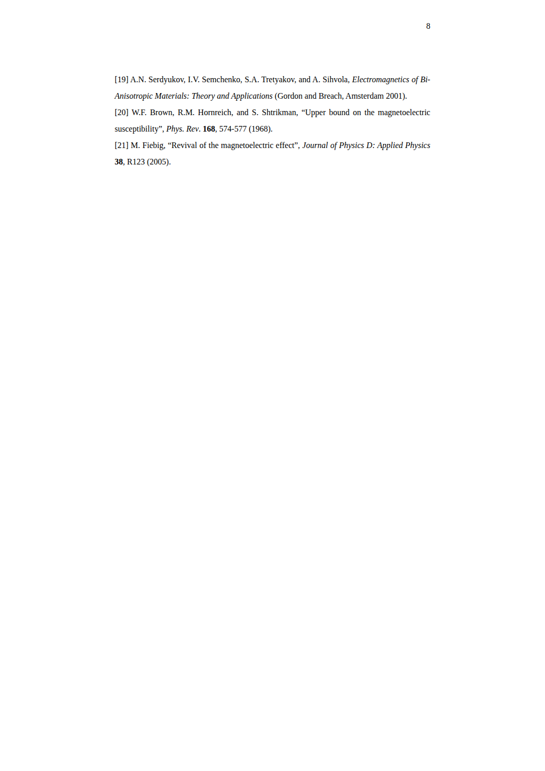8
[19] A.N. Serdyukov, I.V. Semchenko, S.A. Tretyakov, and A. Sihvola, Electromagnetics of Bi-Anisotropic Materials: Theory and Applications (Gordon and Breach, Amsterdam 2001).
[20] W.F. Brown, R.M. Hornreich, and S. Shtrikman, “Upper bound on the magnetoelectric susceptibility”, Phys. Rev. 168, 574-577 (1968).
[21] M. Fiebig, “Revival of the magnetoelectric effect”, Journal of Physics D: Applied Physics 38, R123 (2005).